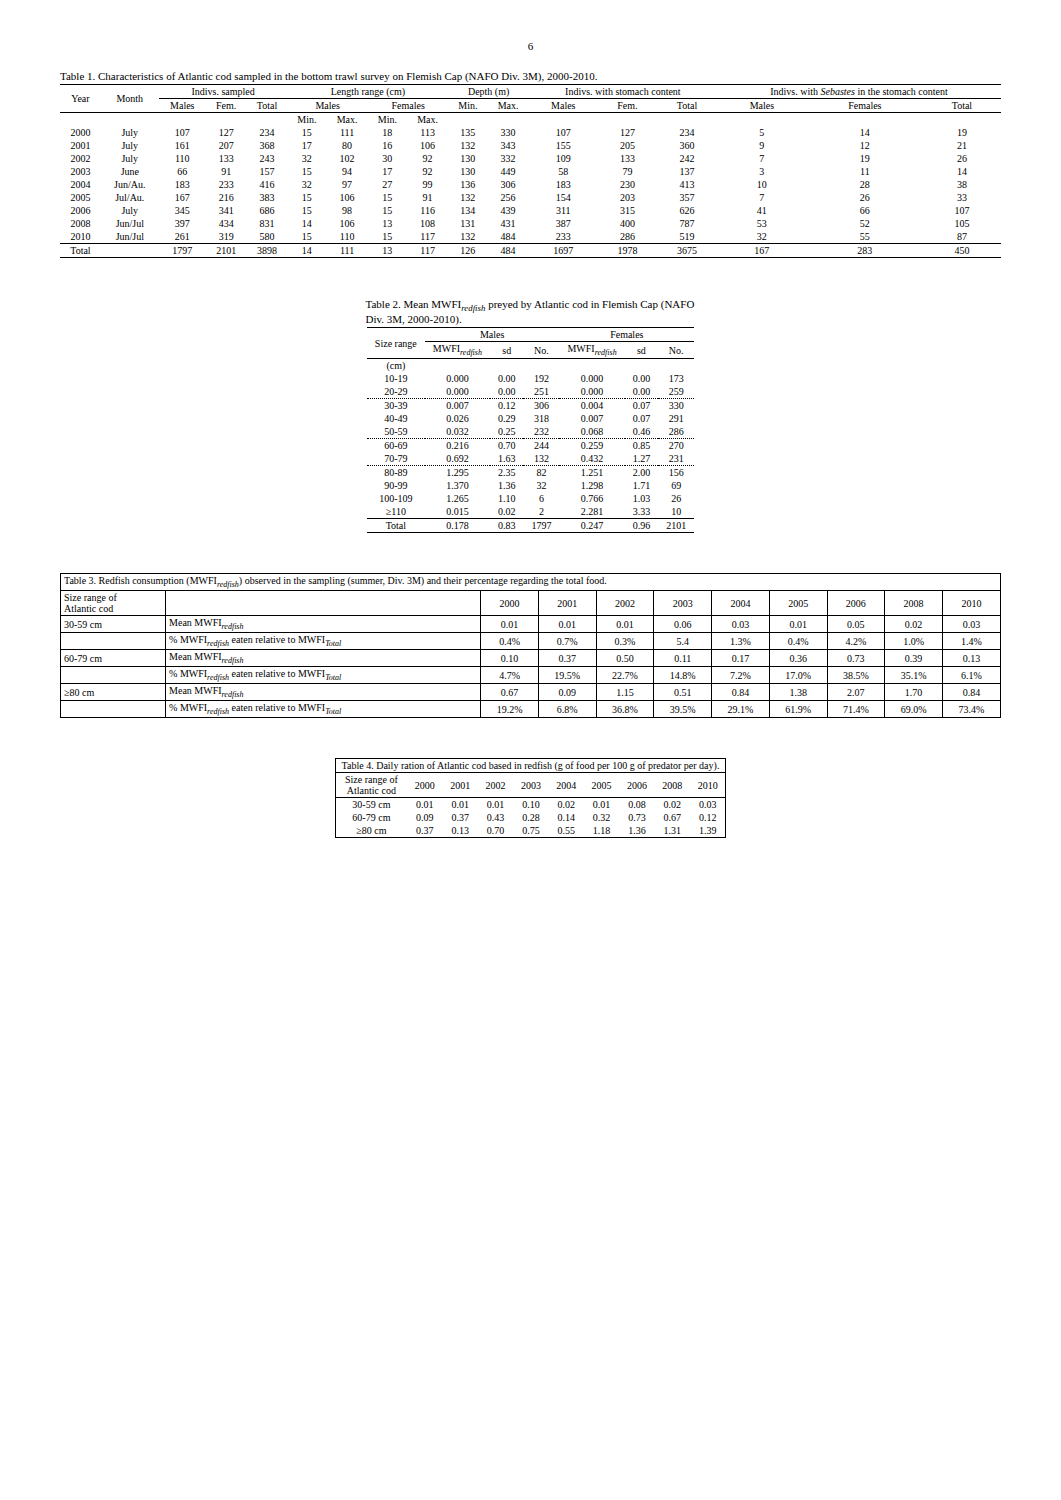6
Table 1. Characteristics of Atlantic cod sampled in the bottom trawl survey on Flemish Cap (NAFO Div. 3M), 2000-2010.
| Year | Month | Indivs. sampled | Length range (cm) | Depth (m) | Indivs. with stomach content | Indivs. with Sebastes in the stomach content |
| Males | Fem. | Total | Males | Females | Min. | Max. | Males | Fem. | Total | Males | Females | Total |
| | | | | | Min. | Max. | Min. | Max. | | | | | | | | |
| 2000 | July | 107 | 127 | 234 | 15 | 111 | 18 | 113 | 135 | 330 | 107 | 127 | 234 | 5 | 14 | 19 |
| 2001 | July | 161 | 207 | 368 | 17 | 80 | 16 | 106 | 132 | 343 | 155 | 205 | 360 | 9 | 12 | 21 |
| 2002 | July | 110 | 133 | 243 | 32 | 102 | 30 | 92 | 130 | 332 | 109 | 133 | 242 | 7 | 19 | 26 |
| 2003 | June | 66 | 91 | 157 | 15 | 94 | 17 | 92 | 130 | 449 | 58 | 79 | 137 | 3 | 11 | 14 |
| 2004 | Jun/Au. | 183 | 233 | 416 | 32 | 97 | 27 | 99 | 136 | 306 | 183 | 230 | 413 | 10 | 28 | 38 |
| 2005 | Jul/Au. | 167 | 216 | 383 | 15 | 106 | 15 | 91 | 132 | 256 | 154 | 203 | 357 | 7 | 26 | 33 |
| 2006 | July | 345 | 341 | 686 | 15 | 98 | 15 | 116 | 134 | 439 | 311 | 315 | 626 | 41 | 66 | 107 |
| 2008 | Jun/Jul | 397 | 434 | 831 | 14 | 106 | 13 | 108 | 131 | 431 | 387 | 400 | 787 | 53 | 52 | 105 |
| 2010 | Jun/Jul | 261 | 319 | 580 | 15 | 110 | 15 | 117 | 132 | 484 | 233 | 286 | 519 | 32 | 55 | 87 |
| Total | | 1797 | 2101 | 3898 | 14 | 111 | 13 | 117 | 126 | 484 | 1697 | 1978 | 3675 | 167 | 283 | 450 |
Table 2. Mean MWFIredfish preyed by Atlantic cod in Flemish Cap (NAFO Div. 3M, 2000-2010).
| Size range | Males | Females |
| MWFI redfish | sd | No. | MWFI redfish | sd | No. |
| (cm) | | | | | | |
| 10-19 | 0.000 | 0.00 | 192 | 0.000 | 0.00 | 173 |
| 20-29 | 0.000 | 0.00 | 251 | 0.000 | 0.00 | 259 |
| 30-39 | 0.007 | 0.12 | 306 | 0.004 | 0.07 | 330 |
| 40-49 | 0.026 | 0.29 | 318 | 0.007 | 0.07 | 291 |
| 50-59 | 0.032 | 0.25 | 232 | 0.068 | 0.46 | 286 |
| 60-69 | 0.216 | 0.70 | 244 | 0.259 | 0.85 | 270 |
| 70-79 | 0.692 | 1.63 | 132 | 0.432 | 1.27 | 231 |
| 80-89 | 1.295 | 2.35 | 82 | 1.251 | 2.00 | 156 |
| 90-99 | 1.370 | 1.36 | 32 | 1.298 | 1.71 | 69 |
| 100-109 | 1.265 | 1.10 | 6 | 0.766 | 1.03 | 26 |
| ≥110 | 0.015 | 0.02 | 2 | 2.281 | 3.33 | 10 |
| Total | 0.178 | 0.83 | 1797 | 0.247 | 0.96 | 2101 |
| Table 3. Redfish consumption (MWFI redfish ) observed in the sampling (summer, Div. 3M) and their percentage regarding the total food. |
| Size range of Atlantic cod | | 2000 | 2001 | 2002 | 2003 | 2004 | 2005 | 2006 | 2008 | 2010 |
| 30-59 cm | Mean MWFI redfish | 0.01 | 0.01 | 0.01 | 0.06 | 0.03 | 0.01 | 0.05 | 0.02 | 0.03 |
| | % MWFI redfish eaten relative to MWFI Total | 0.4% | 0.7% | 0.3% | 5.4 | 1.3% | 0.4% | 4.2% | 1.0% | 1.4% |
| 60-79 cm | Mean MWFI redfish | 0.10 | 0.37 | 0.50 | 0.11 | 0.17 | 0.36 | 0.73 | 0.39 | 0.13 |
| | % MWFI redfish eaten relative to MWFI Total | 4.7% | 19.5% | 22.7% | 14.8% | 7.2% | 17.0% | 38.5% | 35.1% | 6.1% |
| ≥80 cm | Mean MWFI redfish | 0.67 | 0.09 | 1.15 | 0.51 | 0.84 | 1.38 | 2.07 | 1.70 | 0.84 |
| | % MWFI redfish eaten relative to MWFI Total | 19.2% | 6.8% | 36.8% | 39.5% | 29.1% | 61.9% | 71.4% | 69.0% | 73.4% |
| Table 4. Daily ration of Atlantic cod based in redfish (g of food per 100 g of predator per day). |
| Size range of Atlantic cod | 2000 | 2001 | 2002 | 2003 | 2004 | 2005 | 2006 | 2008 | 2010 |
| 30-59 cm | 0.01 | 0.01 | 0.01 | 0.10 | 0.02 | 0.01 | 0.08 | 0.02 | 0.03 |
| 60-79 cm | 0.09 | 0.37 | 0.43 | 0.28 | 0.14 | 0.32 | 0.73 | 0.67 | 0.12 |
| ≥80 cm | 0.37 | 0.13 | 0.70 | 0.75 | 0.55 | 1.18 | 1.36 | 1.31 | 1.39 |